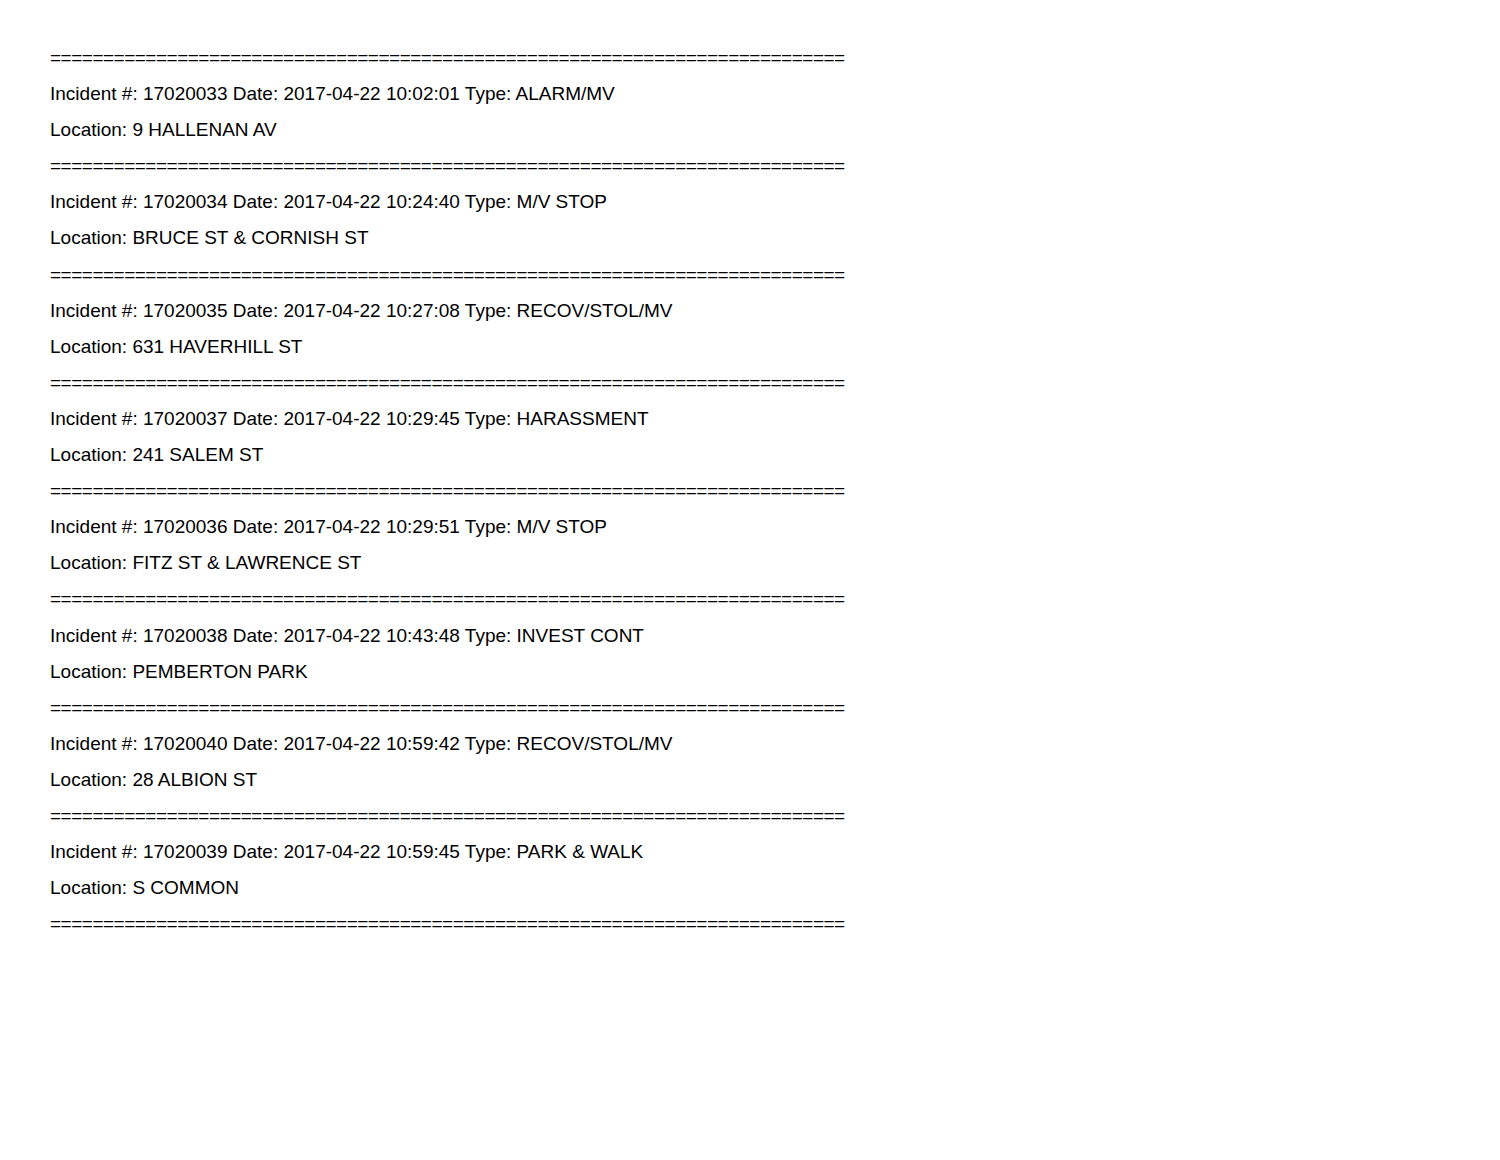===========================================================================
Incident #: 17020033 Date: 2017-04-22 10:02:01 Type: ALARM/MV
Location: 9 HALLENAN AV
===========================================================================
Incident #: 17020034 Date: 2017-04-22 10:24:40 Type: M/V STOP
Location: BRUCE ST & CORNISH ST
===========================================================================
Incident #: 17020035 Date: 2017-04-22 10:27:08 Type: RECOV/STOL/MV
Location: 631 HAVERHILL ST
===========================================================================
Incident #: 17020037 Date: 2017-04-22 10:29:45 Type: HARASSMENT
Location: 241 SALEM ST
===========================================================================
Incident #: 17020036 Date: 2017-04-22 10:29:51 Type: M/V STOP
Location: FITZ ST & LAWRENCE ST
===========================================================================
Incident #: 17020038 Date: 2017-04-22 10:43:48 Type: INVEST CONT
Location: PEMBERTON PARK
===========================================================================
Incident #: 17020040 Date: 2017-04-22 10:59:42 Type: RECOV/STOL/MV
Location: 28 ALBION ST
===========================================================================
Incident #: 17020039 Date: 2017-04-22 10:59:45 Type: PARK & WALK
Location: S COMMON
===========================================================================
Incident #: 17020041 Date: 2017-04-22 11:00:00 Type: DISTURBANCE